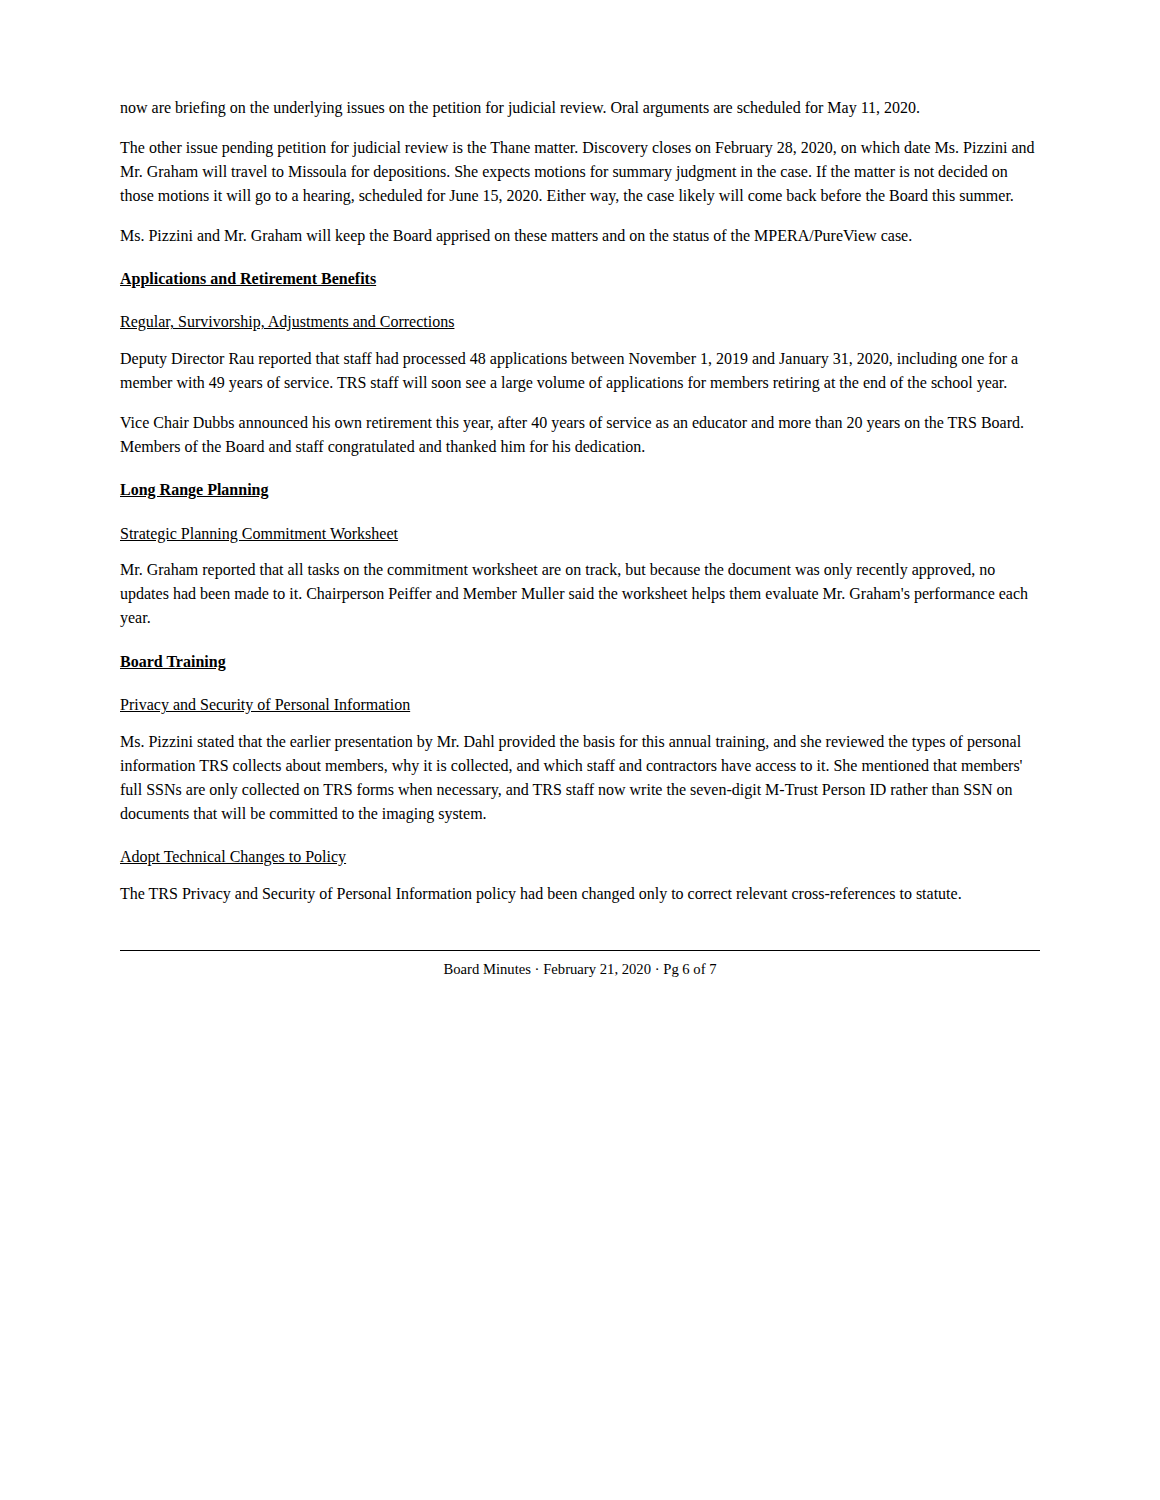now are briefing on the underlying issues on the petition for judicial review. Oral arguments are scheduled for May 11, 2020.
The other issue pending petition for judicial review is the Thane matter. Discovery closes on February 28, 2020, on which date Ms. Pizzini and Mr. Graham will travel to Missoula for depositions. She expects motions for summary judgment in the case. If the matter is not decided on those motions it will go to a hearing, scheduled for June 15, 2020. Either way, the case likely will come back before the Board this summer.
Ms. Pizzini and Mr. Graham will keep the Board apprised on these matters and on the status of the MPERA/PureView case.
Applications and Retirement Benefits
Regular, Survivorship, Adjustments and Corrections
Deputy Director Rau reported that staff had processed 48 applications between November 1, 2019 and January 31, 2020, including one for a member with 49 years of service. TRS staff will soon see a large volume of applications for members retiring at the end of the school year.
Vice Chair Dubbs announced his own retirement this year, after 40 years of service as an educator and more than 20 years on the TRS Board. Members of the Board and staff congratulated and thanked him for his dedication.
Long Range Planning
Strategic Planning Commitment Worksheet
Mr. Graham reported that all tasks on the commitment worksheet are on track, but because the document was only recently approved, no updates had been made to it. Chairperson Peiffer and Member Muller said the worksheet helps them evaluate Mr. Graham's performance each year.
Board Training
Privacy and Security of Personal Information
Ms. Pizzini stated that the earlier presentation by Mr. Dahl provided the basis for this annual training, and she reviewed the types of personal information TRS collects about members, why it is collected, and which staff and contractors have access to it. She mentioned that members' full SSNs are only collected on TRS forms when necessary, and TRS staff now write the seven-digit M-Trust Person ID rather than SSN on documents that will be committed to the imaging system.
Adopt Technical Changes to Policy
The TRS Privacy and Security of Personal Information policy had been changed only to correct relevant cross-references to statute.
Board Minutes · February 21, 2020 · Pg 6 of 7